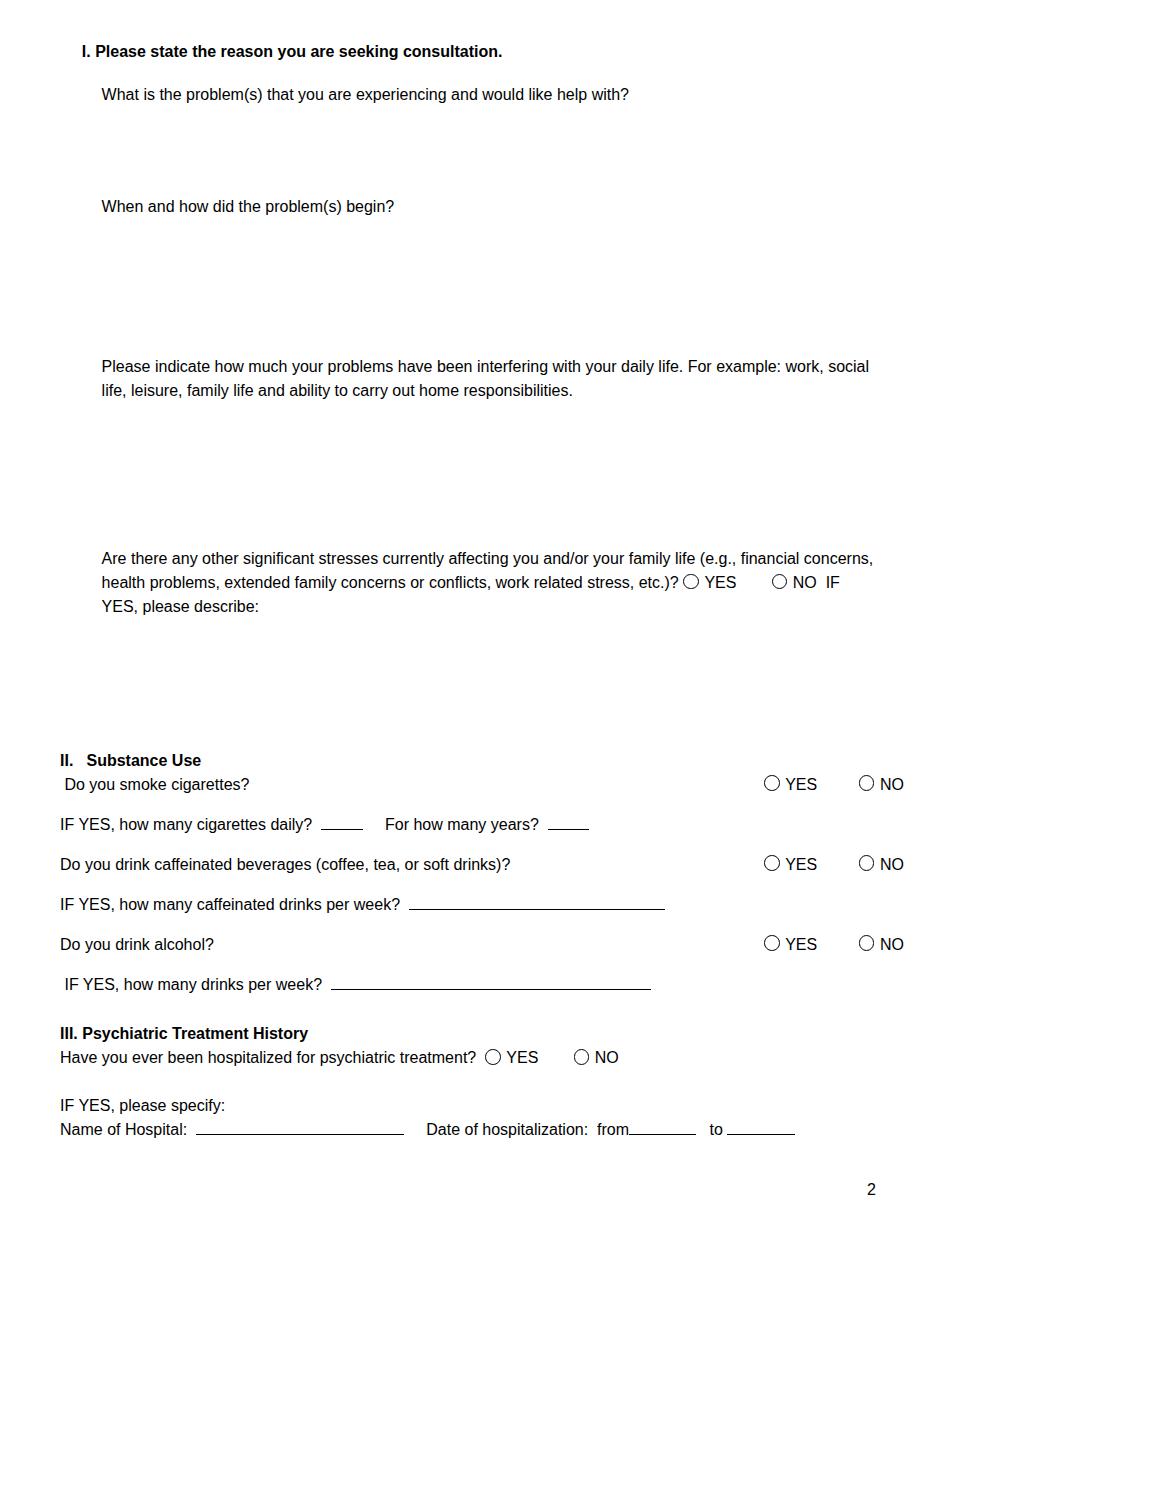Please state the reason you are seeking consultation.
What is the problem(s) that you are experiencing and would like help with?
When and how did the problem(s) begin?
Please indicate how much your problems have been interfering with your daily life. For example: work, social life, leisure, family life and ability to carry out home responsibilities.
Are there any other significant stresses currently affecting you and/or your family life (e.g., financial concerns, health problems, extended family concerns or conflicts, work related stress, etc.)? YES NO IF YES, please describe:
II. Substance Use
Do you smoke cigarettes? YES NO
IF YES, how many cigarettes daily? For how many years?
Do you drink caffeinated beverages (coffee, tea, or soft drinks)? YES NO
IF YES, how many caffeinated drinks per week?
Do you drink alcohol? YES NO
IF YES, how many drinks per week?
III. Psychiatric Treatment History
Have you ever been hospitalized for psychiatric treatment? YES NO
IF YES, please specify:
Name of Hospital: Date of hospitalization: from to
2